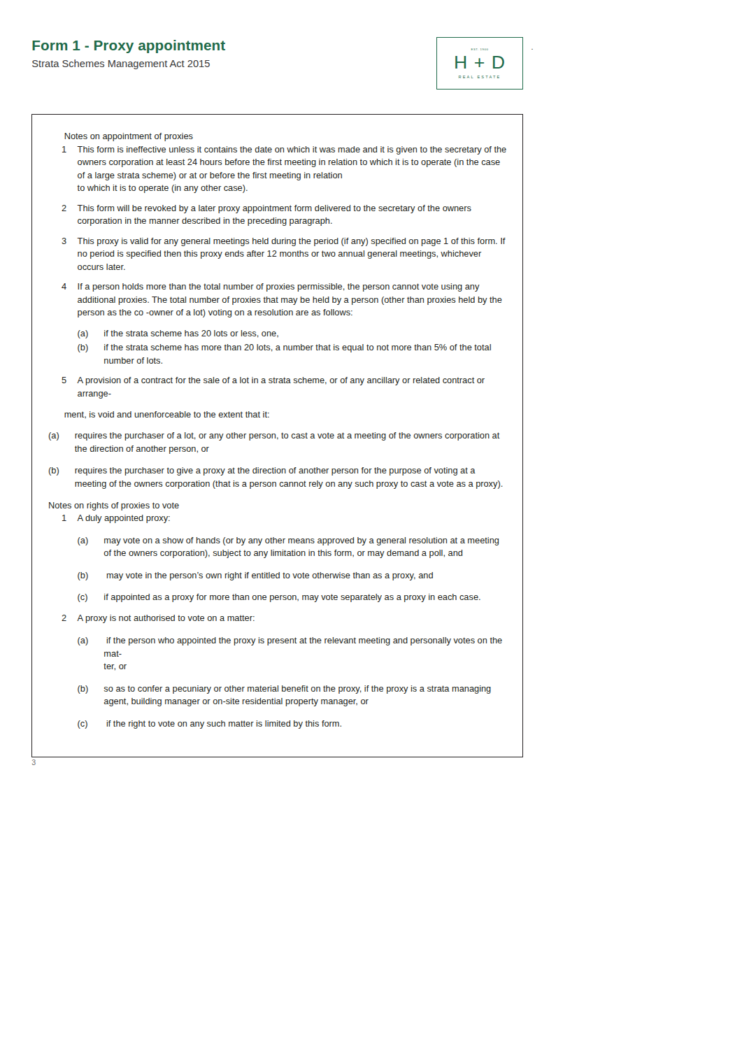Form 1 - Proxy appointment
Strata Schemes Management Act 2015
.
EST. 1900
H + D
REAL ESTATE
Notes on appointment of proxies
1 This form is ineffective unless it contains the date on which it was made and it is given to the secretary of the owners corporation at least 24 hours before the first meeting in relation to which it is to operate (in the case of a large strata scheme) or at or before the first meeting in relation
to which it is to operate (in any other case).
2 This form will be revoked by a later proxy appointment form delivered to the secretary of the owners corporation in the manner described in the preceding paragraph.
3 This proxy is valid for any general meetings held during the period (if any) specified on page 1 of this form. If no period is specified then this proxy ends after 12 months or two annual general meetings, whichever occurs later.
4 If a person holds more than the total number of proxies permissible, the person cannot vote using any additional proxies. The total number of proxies that may be held by a person (other than proxies held by the person as the co -owner of a lot) voting on a resolution are as follows:
(a) if the strata scheme has 20 lots or less, one,
(b) if the strata scheme has more than 20 lots, a number that is equal to not more than 5% of the total number of lots.
5 A provision of a contract for the sale of a lot in a strata scheme, or of any ancillary or related contract or arrange-
ment, is void and unenforceable to the extent that it:
(a) requires the purchaser of a lot, or any other person, to cast a vote at a meeting of the owners corporation at the direction of another person, or
(b) requires the purchaser to give a proxy at the direction of another person for the purpose of voting at a meeting of the owners corporation (that is a person cannot rely on any such proxy to cast a vote as a proxy).
Notes on rights of proxies to vote
1 A duly appointed proxy:
(a) may vote on a show of hands (or by any other means approved by a general resolution at a meeting of the owners corporation), subject to any limitation in this form, or may demand a poll, and
(b) may vote in the person’s own right if entitled to vote otherwise than as a proxy, and
(c) if appointed as a proxy for more than one person, may vote separately as a proxy in each case.
2 A proxy is not authorised to vote on a matter:
(a) if the person who appointed the proxy is present at the relevant meeting and personally votes on the mat-
ter, or
(b) so as to confer a pecuniary or other material benefit on the proxy, if the proxy is a strata managing agent, building manager or on-site residential property manager, or
(c) if the right to vote on any such matter is limited by this form.
3